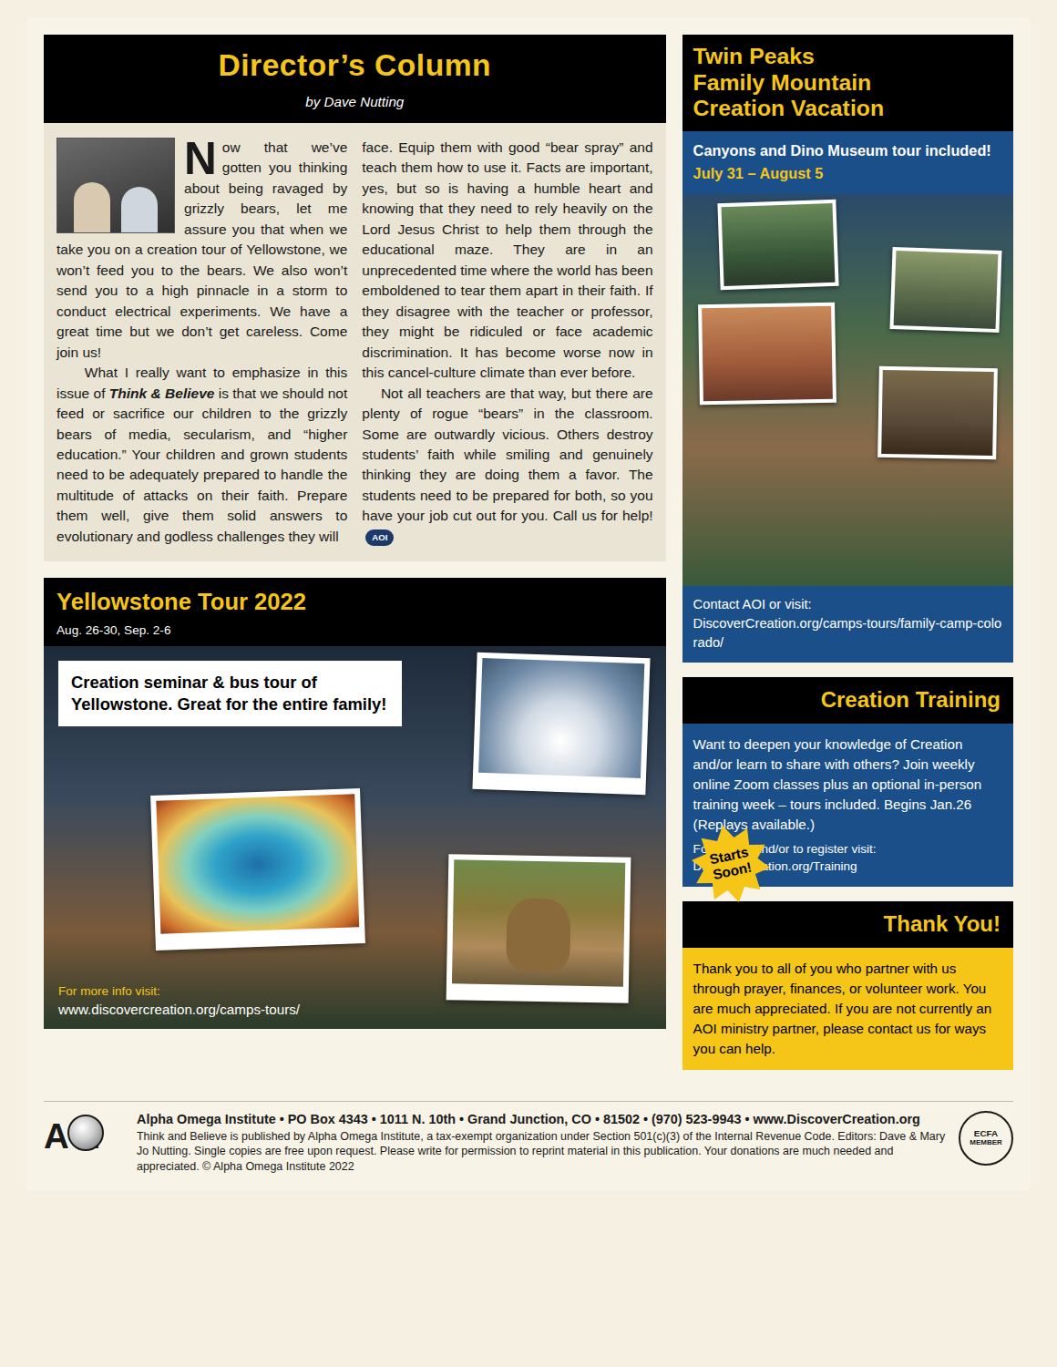Director’s Column
by Dave Nutting
Now that we’ve gotten you thinking about being ravaged by grizzly bears, let me assure you that when we take you on a creation tour of Yellowstone, we won’t feed you to the bears. We also won’t send you to a high pinnacle in a storm to conduct electrical experiments. We have a great time but we don’t get careless. Come join us!
What I really want to emphasize in this issue of Think & Believe is that we should not feed or sacrifice our children to the grizzly bears of media, secularism, and “higher education.” Your children and grown students need to be adequately prepared to handle the multitude of attacks on their faith. Prepare them well, give them solid answers to evolutionary and godless challenges they will
face. Equip them with good “bear spray” and teach them how to use it. Facts are important, yes, but so is having a humble heart and knowing that they need to rely heavily on the Lord Jesus Christ to help them through the educational maze. They are in an unprecedented time where the world has been emboldened to tear them apart in their faith. If they disagree with the teacher or professor, they might be ridiculed or face academic discrimination. It has become worse now in this cancel-culture climate than ever before.
Not all teachers are that way, but there are plenty of rogue “bears” in the classroom. Some are outwardly vicious. Others destroy students’ faith while smiling and genuinely thinking they are doing them a favor. The students need to be prepared for both, so you have your job cut out for you. Call us for help! AOI
Yellowstone Tour 2022 Aug. 26-30, Sep. 2-6
Creation seminar & bus tour of Yellowstone. Great for the entire family!
For more info visit:
www.discovercreation.org/camps-tours/
Twin Peaks
Family Mountain
Creation Vacation
Canyons and Dino Museum tour included! July 31 – August 5
Contact AOI or visit:
DiscoverCreation.org/camps-tours/family-camp-colorado/
Creation Training
Want to deepen your knowledge of Creation and/or learn to share with others? Join weekly online Zoom classes plus an optional in-person training week – tours included. Begins Jan.26 (Replays available.)
For details and/or to register visit:
DiscoverCreation.org/Training
Starts
Soon!
Thank You!
Thank you to all of you who partner with us through prayer, finances, or volunteer work. You are much appreciated. If you are not currently an AOI ministry partner, please contact us for ways you can help.
A I
Alpha Omega Institute • PO Box 4343 • 1011 N. 10th • Grand Junction, CO • 81502 • (970) 523-9943 • www.DiscoverCreation.org
Think and Believe is published by Alpha Omega Institute, a tax-exempt organization under Section 501(c)(3) of the Internal Revenue Code. Editors: Dave & Mary Jo Nutting. Single copies are free upon request. Please write for permission to reprint material in this publication. Your donations are much needed and appreciated. © Alpha Omega Institute 2022
ECFA MEMBER